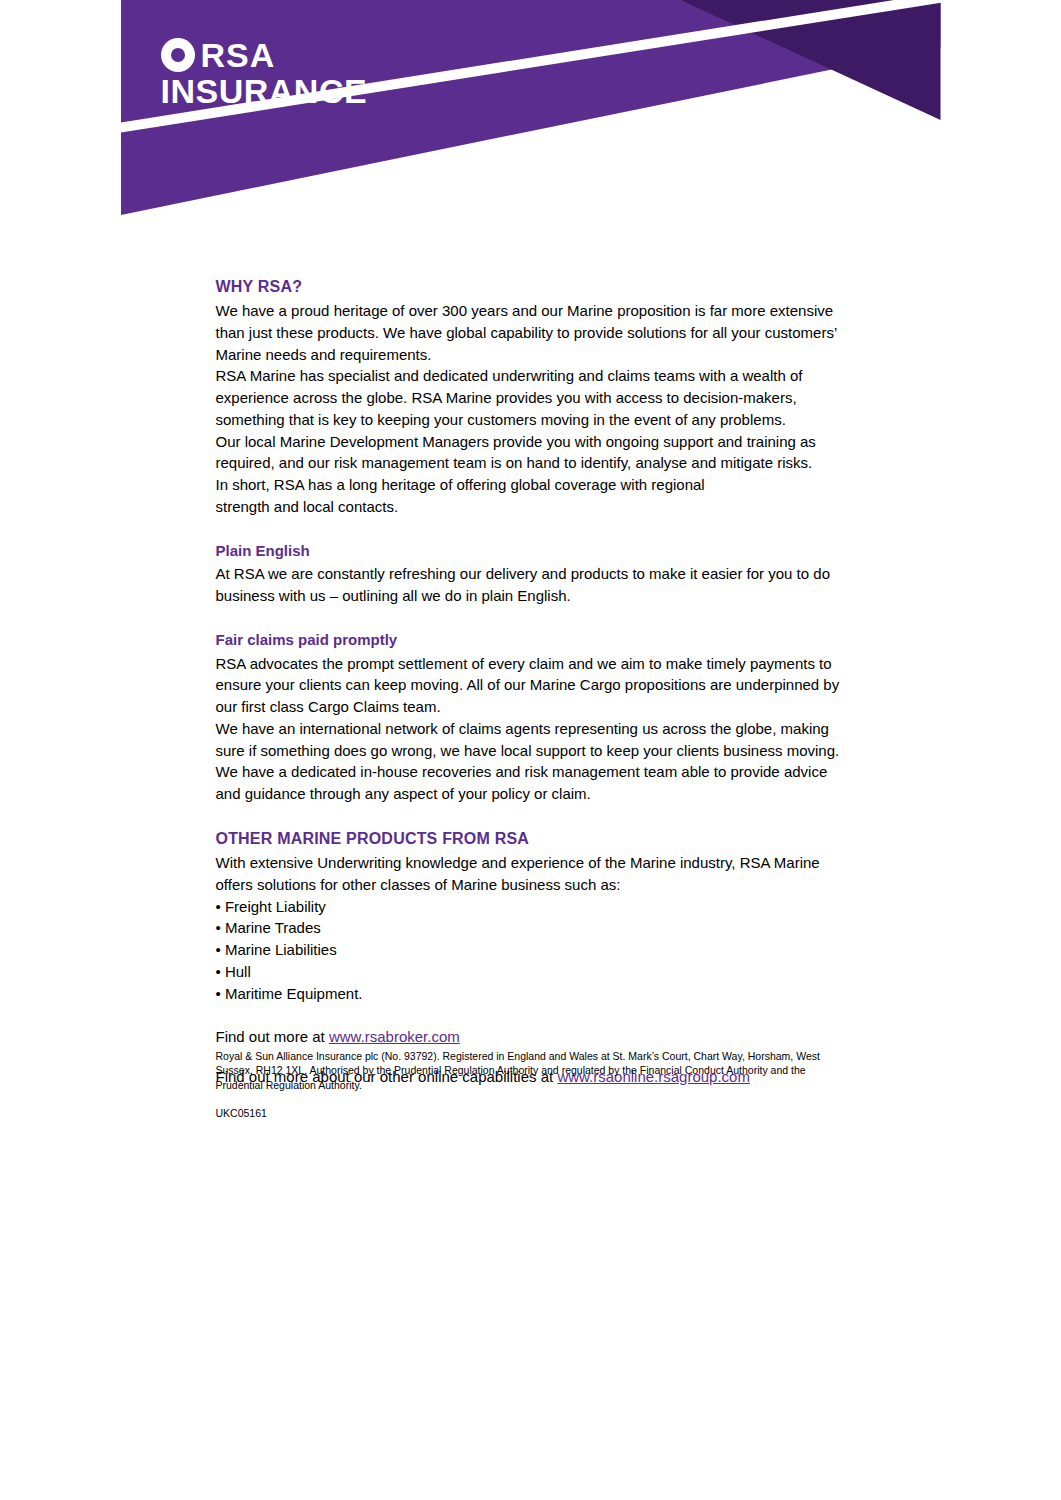RSA INSURANCE
WHY RSA?
We have a proud heritage of over 300 years and our Marine proposition is far more extensive than just these products. We have global capability to provide solutions for all your customers’ Marine needs and requirements.
RSA Marine has specialist and dedicated underwriting and claims teams with a wealth of experience across the globe. RSA Marine provides you with access to decision-makers, something that is key to keeping your customers moving in the event of any problems.
Our local Marine Development Managers provide you with ongoing support and training as required, and our risk management team is on hand to identify, analyse and mitigate risks.
In short, RSA has a long heritage of offering global coverage with regional
strength and local contacts.
Plain English
At RSA we are constantly refreshing our delivery and products to make it easier for you to do business with us – outlining all we do in plain English.
Fair claims paid promptly
RSA advocates the prompt settlement of every claim and we aim to make timely payments to ensure your clients can keep moving. All of our Marine Cargo propositions are underpinned by our first class Cargo Claims team.
We have an international network of claims agents representing us across the globe, making sure if something does go wrong, we have local support to keep your clients business moving.
We have a dedicated in-house recoveries and risk management team able to provide advice and guidance through any aspect of your policy or claim.
OTHER MARINE PRODUCTS FROM RSA
With extensive Underwriting knowledge and experience of the Marine industry, RSA Marine offers solutions for other classes of Marine business such as:
Freight Liability
Marine Trades
Marine Liabilities
Hull
Maritime Equipment.
Find out more at www.rsabroker.com
Find out more about our other online capabilities at www.rsaonline.rsagroup.com
Royal & Sun Alliance Insurance plc (No. 93792). Registered in England and Wales at St. Mark’s Court, Chart Way, Horsham, West Sussex, RH12 1XL. Authorised by the Prudential Regulation Authority and regulated by the Financial Conduct Authority and the Prudential Regulation Authority.
UKC05161